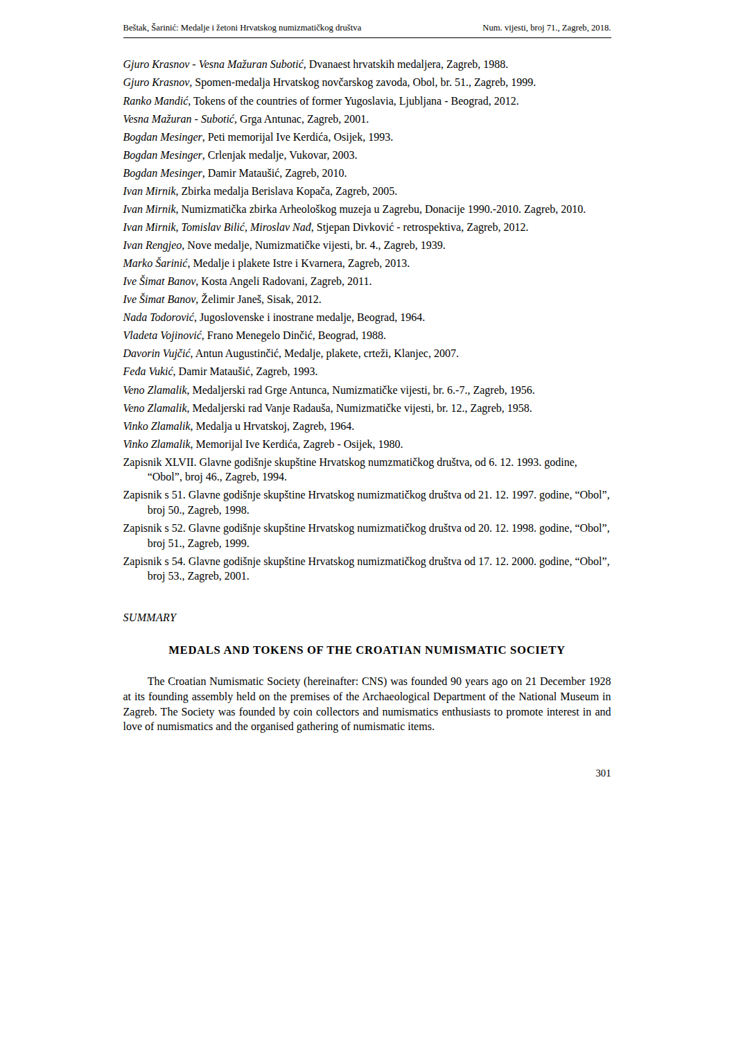Beštak, Šarinić: Medalje i žetoni Hrvatskog numizmatičkog društva Num. vijesti, broj 71., Zagreb, 2018.
Gjuro Krasnov - Vesna Mažuran Subotić, Dvanaest hrvatskih medaljera, Zagreb, 1988.
Gjuro Krasnov, Spomen-medalja Hrvatskog novčarskog zavoda, Obol, br. 51., Zagreb, 1999.
Ranko Mandić, Tokens of the countries of former Yugoslavia, Ljubljana - Beograd, 2012.
Vesna Mažuran - Subotić, Grga Antunac, Zagreb, 2001.
Bogdan Mesinger, Peti memorijal Ive Kerdića, Osijek, 1993.
Bogdan Mesinger, Crlenjak medalje, Vukovar, 2003.
Bogdan Mesinger, Damir Mataušić, Zagreb, 2010.
Ivan Mirnik, Zbirka medalja Berislava Kopača, Zagreb, 2005.
Ivan Mirnik, Numizmatička zbirka Arheološkog muzeja u Zagrebu, Donacije 1990.-2010. Zagreb, 2010.
Ivan Mirnik, Tomislav Bilić, Miroslav Nađ, Stjepan Divković - retrospektiva, Zagreb, 2012.
Ivan Rengjeo, Nove medalje, Numizmatičke vijesti, br. 4., Zagreb, 1939.
Marko Šarinić, Medalje i plakete Istre i Kvarnera, Zagreb, 2013.
Ive Šimat Banov, Kosta Angeli Radovani, Zagreb, 2011.
Ive Šimat Banov, Želimir Janeš, Sisak, 2012.
Nada Todorović, Jugoslovenske i inostrane medalje, Beograd, 1964.
Vladeta Vojinović, Frano Menegelo Dinčić, Beograd, 1988.
Davorin Vujčić, Antun Augustinčić, Medalje, plakete, crteži, Klanjec, 2007.
Feđa Vukić, Damir Mataušić, Zagreb, 1993.
Veno Zlamalik, Medaljerski rad Grge Antunca, Numizmatičke vijesti, br. 6.-7., Zagreb, 1956.
Veno Zlamalik, Medaljerski rad Vanje Radauša, Numizmatičke vijesti, br. 12., Zagreb, 1958.
Vinko Zlamalik, Medalja u Hrvatskoj, Zagreb, 1964.
Vinko Zlamalik, Memorijal Ive Kerdića, Zagreb - Osijek, 1980.
Zapisnik XLVII. Glavne godišnje skupštine Hrvatskog numzmatičkog društva, od 6. 12. 1993. godine, “Obol”, broj 46., Zagreb, 1994.
Zapisnik s 51. Glavne godišnje skupštine Hrvatskog numizmatičkog društva od 21. 12. 1997. godine, “Obol”, broj 50., Zagreb, 1998.
Zapisnik s 52. Glavne godišnje skupštine Hrvatskog numizmatičkog društva od 20. 12. 1998. godine, “Obol”, broj 51., Zagreb, 1999.
Zapisnik s 54. Glavne godišnje skupštine Hrvatskog numizmatičkog društva od 17. 12. 2000. godine, “Obol”, broj 53., Zagreb, 2001.
SUMMARY
Medals and tokens of the Croatian Numismatic Society
The Croatian Numismatic Society (hereinafter: CNS) was founded 90 years ago on 21 December 1928 at its founding assembly held on the premises of the Archaeological Department of the National Museum in Zagreb. The Society was founded by coin collectors and numismatics enthusiasts to promote interest in and love of numismatics and the organised gathering of numismatic items.
301